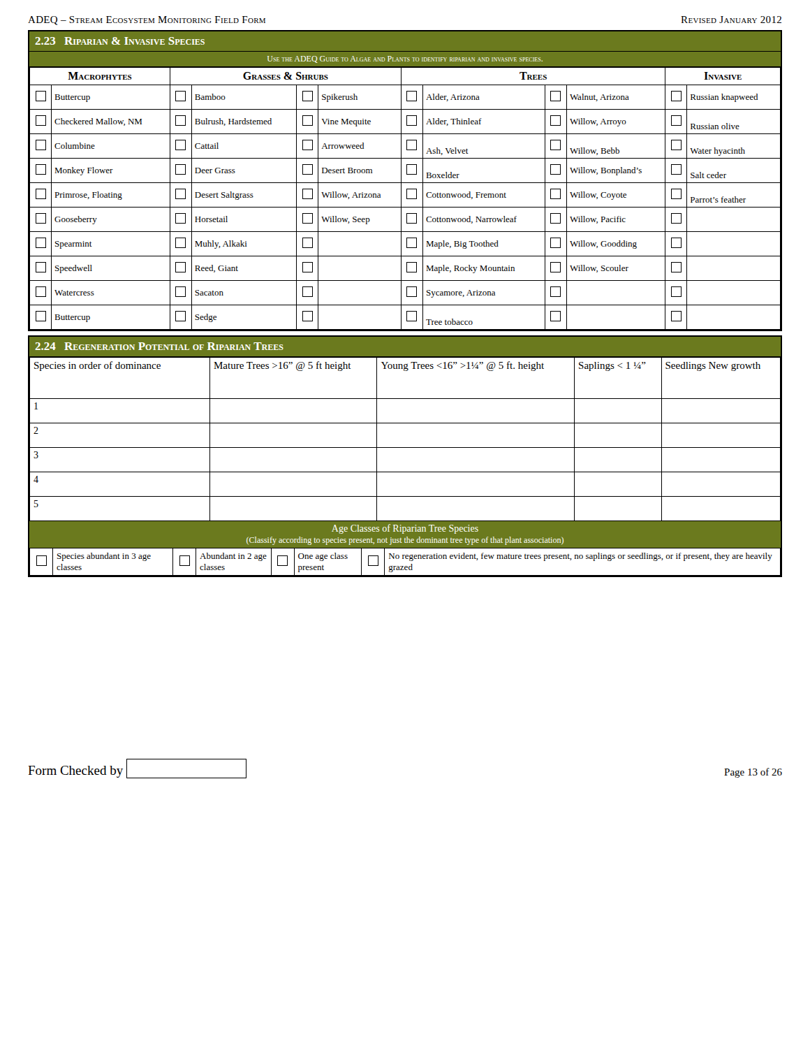ADEQ – Stream Ecosystem Monitoring Field Form
Revised January 2012
2.23 Riparian & Invasive Species
Use the ADEQ Guide to Algae and Plants to identify riparian and invasive species.
| Macrophytes | Grasses & Shrubs | Trees | Invasive |
| --- | --- | --- | --- |
| | Buttercup | | Bamboo | | Spikerush | | Alder, Arizona | | Walnut, Arizona | | Russian knapweed |
| | Checkered Mallow, NM | | Bulrush, Hardstemed | | Vine Mequite | | Alder, Thinleaf | | Willow, Arroyo | | Russian olive |
| | Columbine | | Cattail | | Arrowweed | | Ash, Velvet | | Willow, Bebb | | Water hyacinth |
| | Monkey Flower | | Deer Grass | | Desert Broom | | Boxelder | | Willow, Bonpland’s | | Salt ceder |
| | Primrose, Floating | | Desert Saltgrass | | Willow, Arizona | | Cottonwood, Fremont | | Willow, Coyote | | Parrot’s feather |
| | Gooseberry | | Horsetail | | Willow, Seep | | Cottonwood, Narrowleaf | | Willow, Pacific | | |
| | Spearmint | | Muhly, Alkaki | | | | Maple, Big Toothed | | Willow, Goodding | | |
| | Speedwell | | Reed, Giant | | | | Maple, Rocky Mountain | | Willow, Scouler | | |
| | Watercress | | Sacaton | | | | Sycamore, Arizona | | | | |
| | Buttercup | | Sedge | | | | Tree tobacco | | | | |
2.24 Regeneration Potential of Riparian Trees
| Species in order of dominance | Mature Trees >16” @ 5 ft height | Young Trees <16” >1¼” @ 5 ft. height | Saplings < 1 ¼” | Seedlings New growth |
| 1 | | | | |
| 2 | | | | |
| 3 | | | | |
| 4 | | | | |
| 5 | | | | |
Age Classes of Riparian Tree Species
(Classify according to species present, not just the dominant tree type of that plant association)
| | Species abundant in 3 age classes | | Abundant in 2 age classes | | One age class present | | No regeneration evident, few mature trees present, no saplings or seedlings, or if present, they are heavily grazed |
Form Checked by
Page 13 of 26